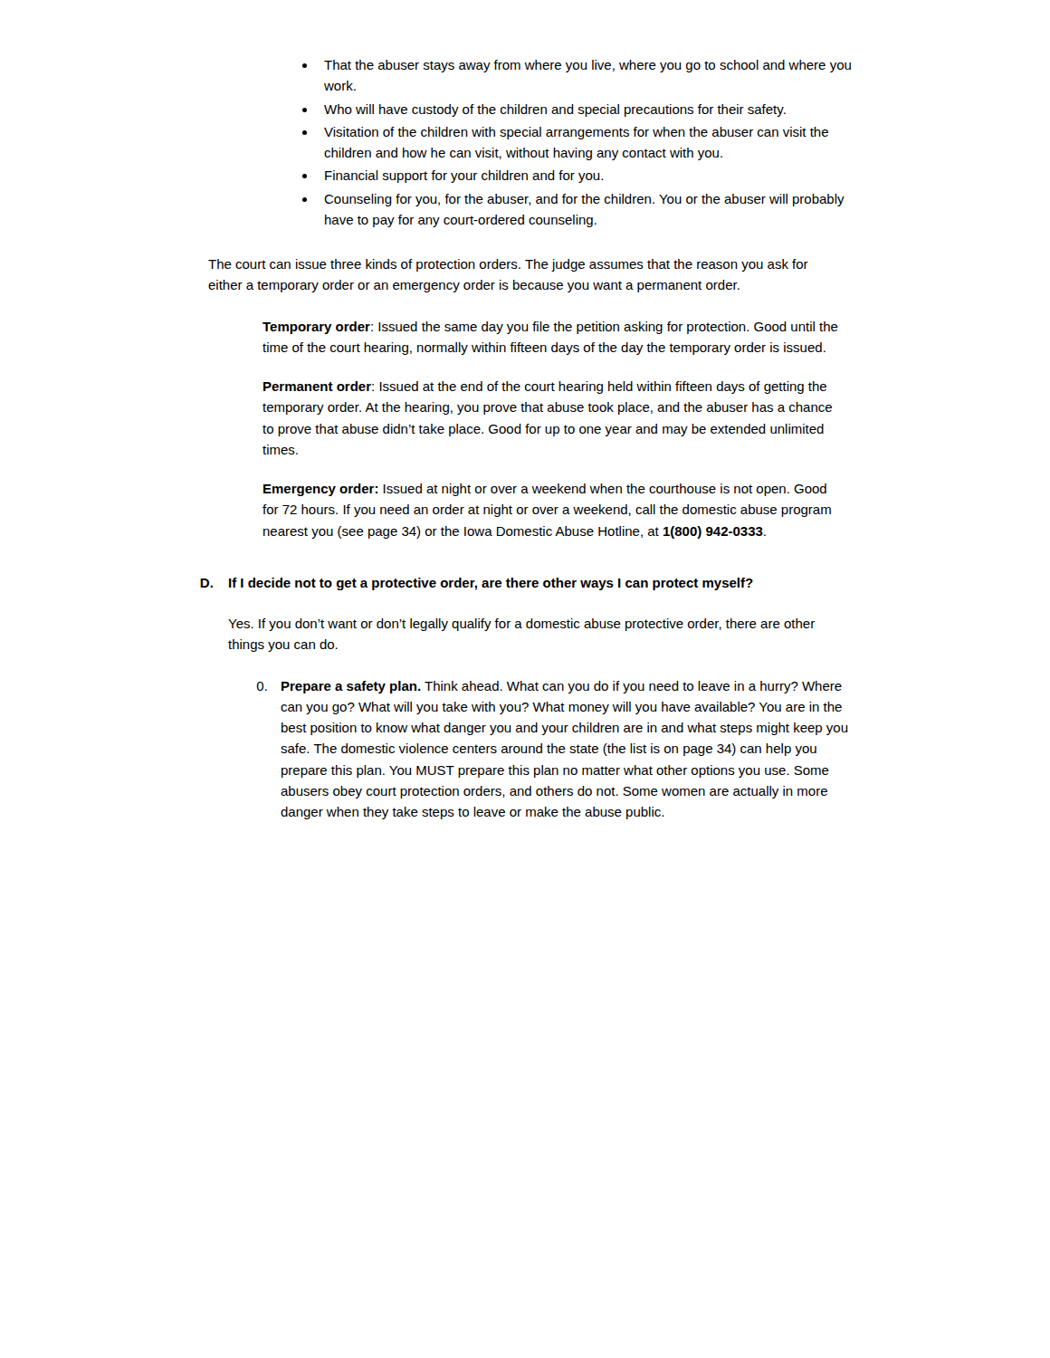That the abuser stays away from where you live, where you go to school and where you work.
Who will have custody of the children and special precautions for their safety.
Visitation of the children with special arrangements for when the abuser can visit the children and how he can visit, without having any contact with you.
Financial support for your children and for you.
Counseling for you, for the abuser, and for the children. You or the abuser will probably have to pay for any court-ordered counseling.
The court can issue three kinds of protection orders. The judge assumes that the reason you ask for either a temporary order or an emergency order is because you want a permanent order.
Temporary order: Issued the same day you file the petition asking for protection. Good until the time of the court hearing, normally within fifteen days of the day the temporary order is issued.
Permanent order: Issued at the end of the court hearing held within fifteen days of getting the temporary order. At the hearing, you prove that abuse took place, and the abuser has a chance to prove that abuse didn’t take place. Good for up to one year and may be extended unlimited times.
Emergency order: Issued at night or over a weekend when the courthouse is not open. Good for 72 hours. If you need an order at night or over a weekend, call the domestic abuse program nearest you (see page 34) or the Iowa Domestic Abuse Hotline, at 1(800) 942-0333.
If I decide not to get a protective order, are there other ways I can protect myself?
Yes. If you don’t want or don’t legally qualify for a domestic abuse protective order, there are other things you can do.
Prepare a safety plan. Think ahead. What can you do if you need to leave in a hurry? Where can you go? What will you take with you? What money will you have available? You are in the best position to know what danger you and your children are in and what steps might keep you safe. The domestic violence centers around the state (the list is on page 34) can help you prepare this plan. You MUST prepare this plan no matter what other options you use. Some abusers obey court protection orders, and others do not. Some women are actually in more danger when they take steps to leave or make the abuse public.